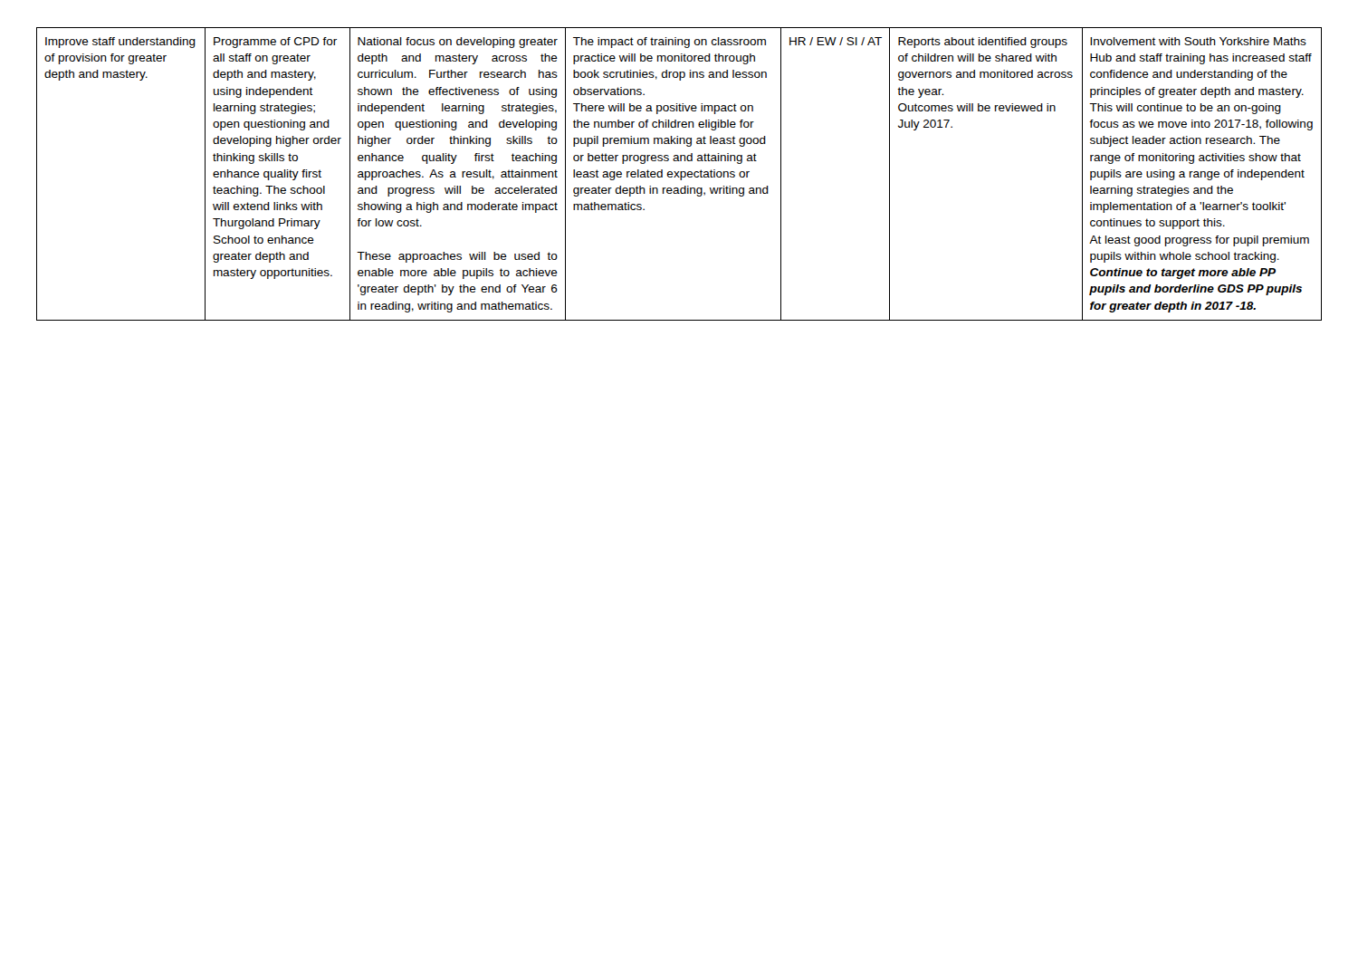| Improve staff understanding of provision for greater depth and mastery. | Programme of CPD for all staff on greater depth and mastery, using independent learning strategies; open questioning and developing higher order thinking skills to enhance quality first teaching. The school will extend links with Thurgoland Primary School to enhance greater depth and mastery opportunities. | National focus on developing greater depth and mastery across the curriculum. Further research has shown the effectiveness of using independent learning strategies, open questioning and developing higher order thinking skills to enhance quality first teaching approaches. As a result, attainment and progress will be accelerated showing a high and moderate impact for low cost. These approaches will be used to enable more able pupils to achieve 'greater depth' by the end of Year 6 in reading, writing and mathematics. | The impact of training on classroom practice will be monitored through book scrutinies, drop ins and lesson observations. There will be a positive impact on the number of children eligible for pupil premium making at least good or better progress and attaining at least age related expectations or greater depth in reading, writing and mathematics. | HR / EW / SI / AT | Reports about identified groups of children will be shared with governors and monitored across the year. Outcomes will be reviewed in July 2017. | Involvement with South Yorkshire Maths Hub and staff training has increased staff confidence and understanding of the principles of greater depth and mastery. This will continue to be an on-going focus as we move into 2017-18, following subject leader action research. The range of monitoring activities show that pupils are using a range of independent learning strategies and the implementation of a 'learner's toolkit' continues to support this. At least good progress for pupil premium pupils within whole school tracking. Continue to target more able PP pupils and borderline GDS PP pupils for greater depth in 2017 -18. |